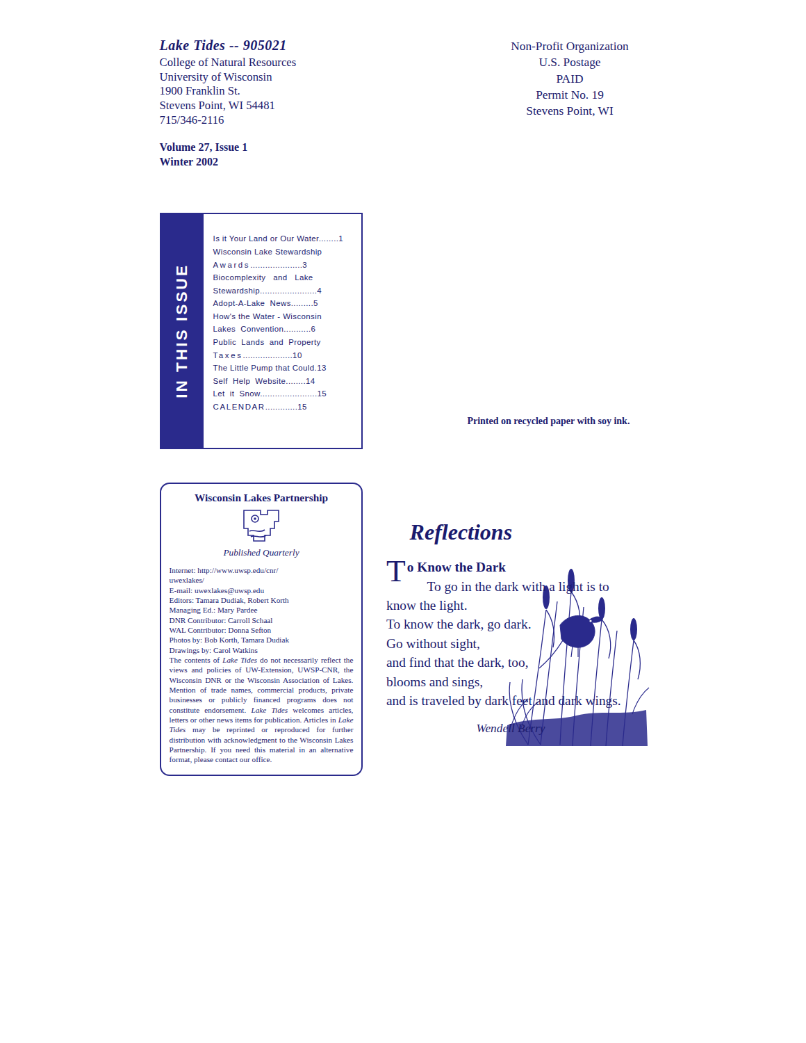Lake Tides -- 905021
College of Natural Resources
University of Wisconsin
1900 Franklin St.
Stevens Point, WI 54481
715/346-2116
Volume 27, Issue 1
Winter 2002
Non-Profit Organization
U.S. Postage
PAID
Permit No. 19
Stevens Point, WI
IN THIS ISSUE
Is it Your Land or Our Water........1
Wisconsin Lake Stewardship
Awards.....................3
Biocomplexity and Lake
Stewardship.......................4
Adopt-A-Lake News.........5
How's the Water - Wisconsin
Lakes Convention...........6
Public Lands and Property
Taxes....................10
The Little Pump that Could.13
Self Help Website........14
Let it Snow.......................15
CALENDAR.............15
Printed on recycled paper with soy ink.
Wisconsin Lakes Partnership
Published Quarterly
Internet: http://www.uwsp.edu/cnr/
uwexlakes/
E-mail: uwexlakes@uwsp.edu
Editors: Tamara Dudiak, Robert Korth
Managing Ed.: Mary Pardee
DNR Contributor: Carroll Schaal
WAL Contributor: Donna Sefton
Photos by: Bob Korth, Tamara Dudiak
Drawings by: Carol Watkins
The contents of Lake Tides do not necessarily reflect the views and policies of UW-Extension, UWSP-CNR, the Wisconsin DNR or the Wisconsin Association of Lakes. Mention of trade names, commercial products, private businesses or publicly financed programs does not constitute endorsement. Lake Tides welcomes articles, letters or other news items for publication. Articles in Lake Tides may be reprinted or reproduced for further distribution with acknowledgment to the Wisconsin Lakes Partnership. If you need this material in an alternative format, please contact our office.
Reflections
To Know the Dark
To go in the dark with a light is to
know the light.
To know the dark, go dark.
Go without sight,
and find that the dark, too,
blooms and sings,
and is traveled by dark feet and dark wings.
Wendell Berry